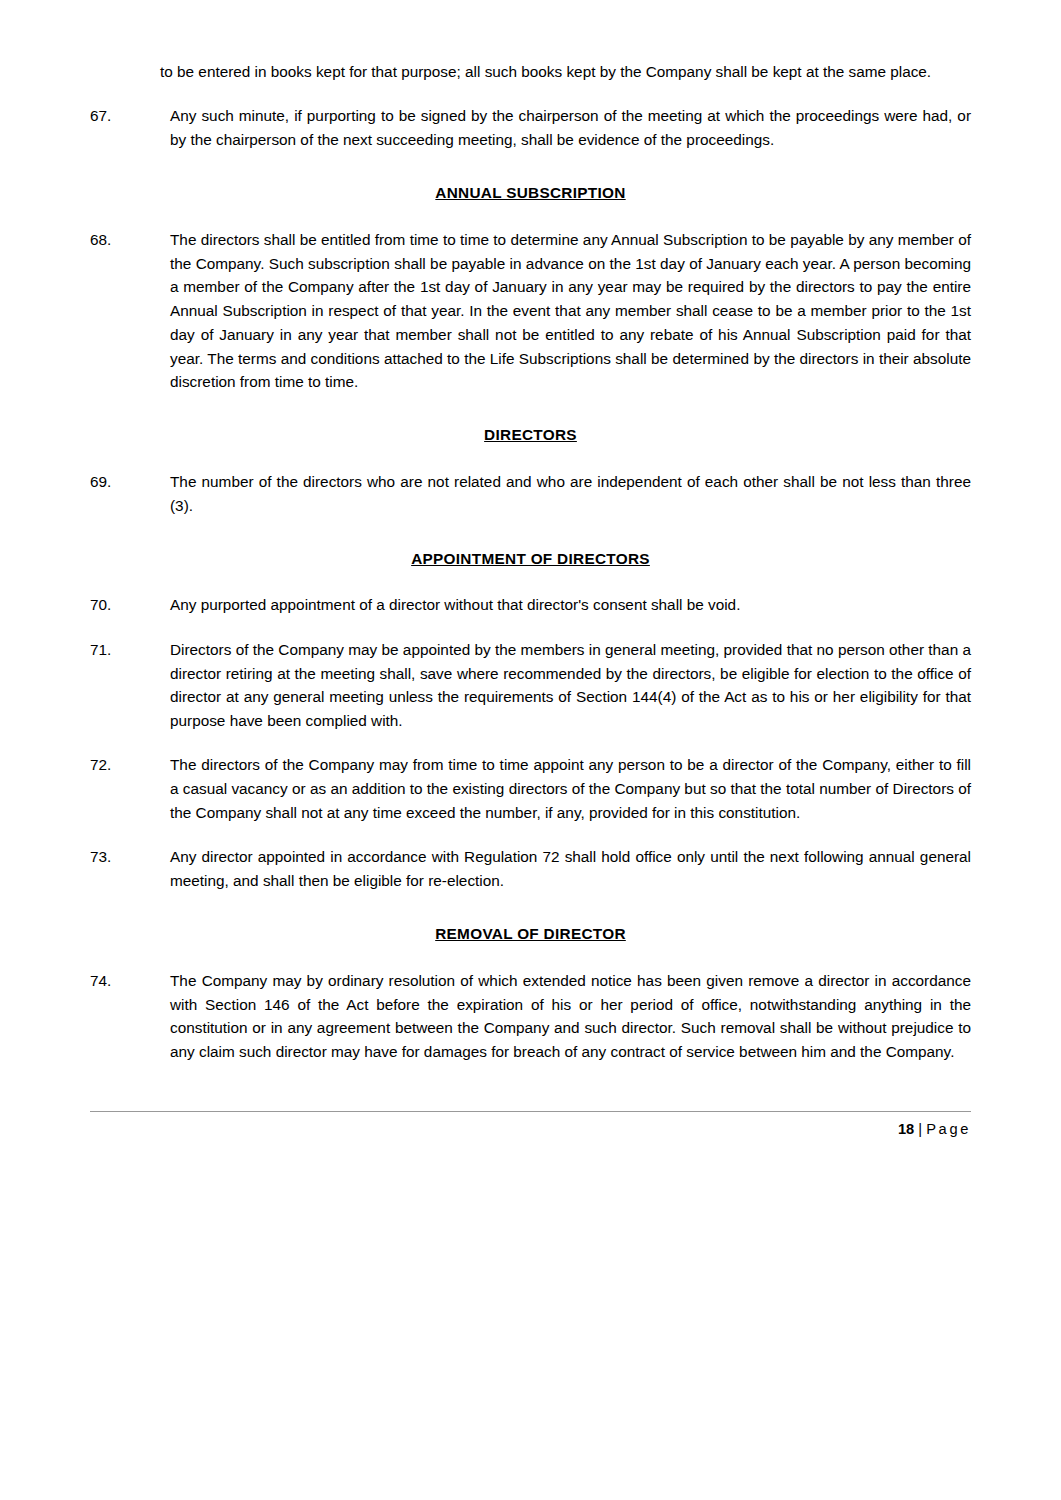to be entered in books kept for that purpose; all such books kept by the Company shall be kept at the same place.
67.
Any such minute, if purporting to be signed by the chairperson of the meeting at which the proceedings were had, or by the chairperson of the next succeeding meeting, shall be evidence of the proceedings.
ANNUAL SUBSCRIPTION
68.
The directors shall be entitled from time to time to determine any Annual Subscription to be payable by any member of the Company. Such subscription shall be payable in advance on the 1st day of January each year. A person becoming a member of the Company after the 1st day of January in any year may be required by the directors to pay the entire Annual Subscription in respect of that year. In the event that any member shall cease to be a member prior to the 1st day of January in any year that member shall not be entitled to any rebate of his Annual Subscription paid for that year. The terms and conditions attached to the Life Subscriptions shall be determined by the directors in their absolute discretion from time to time.
DIRECTORS
69.
The number of the directors who are not related and who are independent of each other shall be not less than three (3).
APPOINTMENT OF DIRECTORS
70.
Any purported appointment of a director without that director's consent shall be void.
71.
Directors of the Company may be appointed by the members in general meeting, provided that no person other than a director retiring at the meeting shall, save where recommended by the directors, be eligible for election to the office of director at any general meeting unless the requirements of Section 144(4) of the Act as to his or her eligibility for that purpose have been complied with.
72.
The directors of the Company may from time to time appoint any person to be a director of the Company, either to fill a casual vacancy or as an addition to the existing directors of the Company but so that the total number of Directors of the Company shall not at any time exceed the number, if any, provided for in this constitution.
73.
Any director appointed in accordance with Regulation 72 shall hold office only until the next following annual general meeting, and shall then be eligible for re-election.
REMOVAL OF DIRECTOR
74.
The Company may by ordinary resolution of which extended notice has been given remove a director in accordance with Section 146 of the Act before the expiration of his or her period of office, notwithstanding anything in the constitution or in any agreement between the Company and such director. Such removal shall be without prejudice to any claim such director may have for damages for breach of any contract of service between him and the Company.
18 | Page